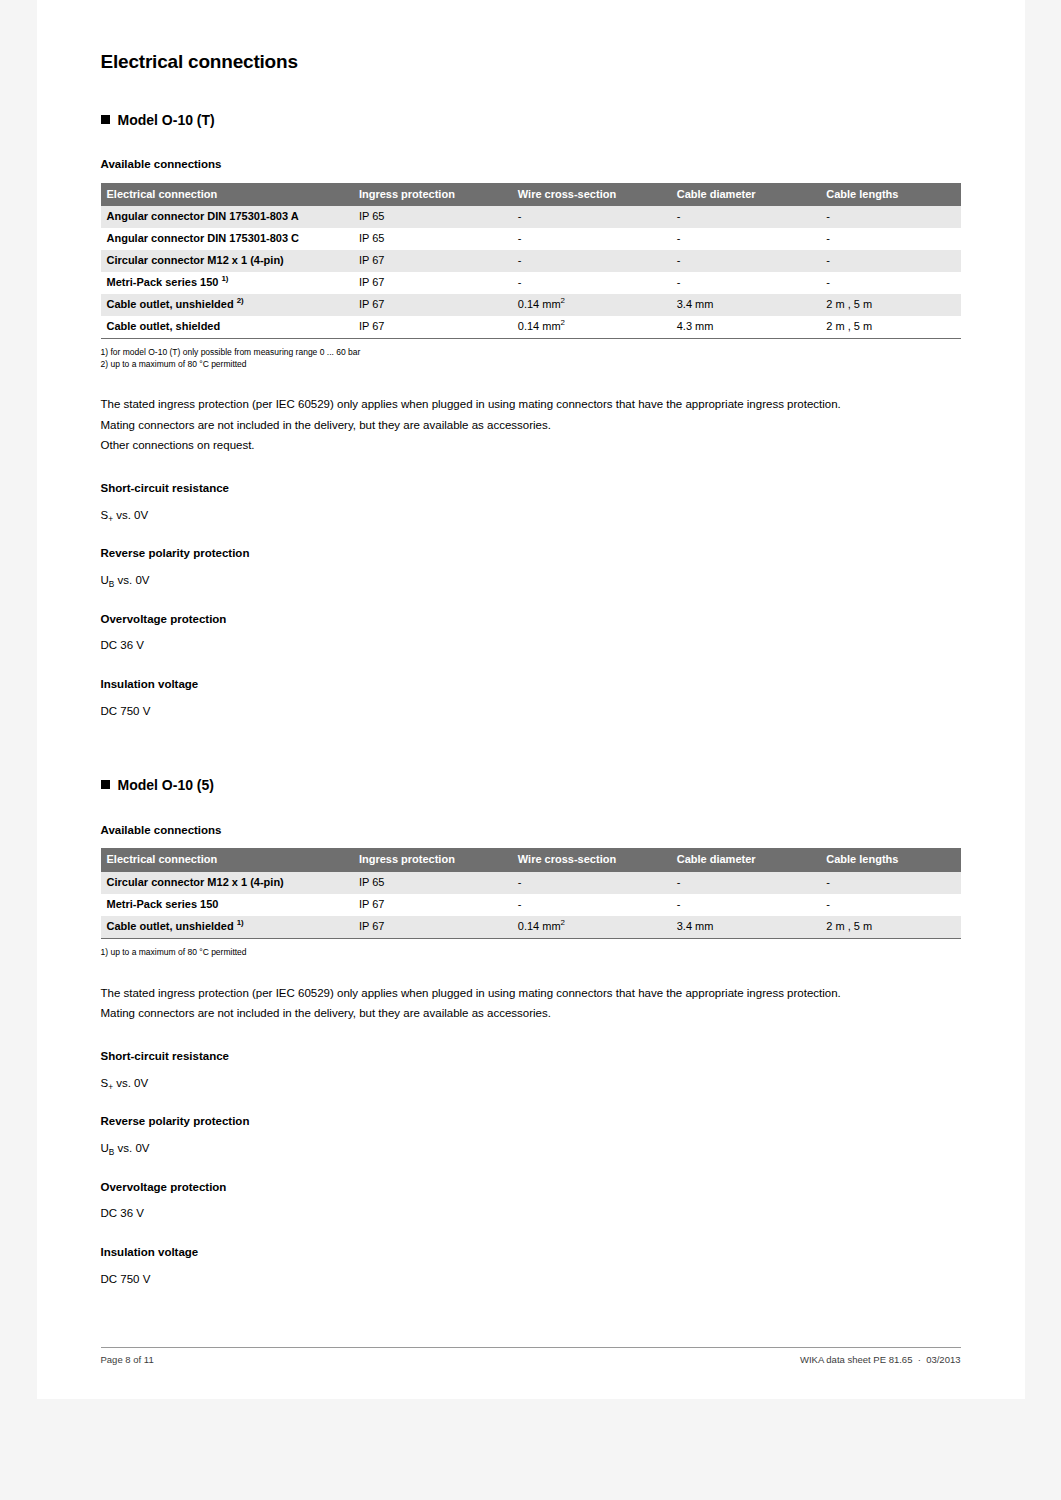Electrical connections
Model O-10 (T)
Available connections
| Electrical connection | Ingress protection | Wire cross-section | Cable diameter | Cable lengths |
| --- | --- | --- | --- | --- |
| Angular connector DIN 175301-803 A | IP 65 | - | - | - |
| Angular connector DIN 175301-803 C | IP 65 | - | - | - |
| Circular connector M12 x 1 (4-pin) | IP 67 | - | - | - |
| Metri-Pack series 150 1) | IP 67 | - | - | - |
| Cable outlet, unshielded 2) | IP 67 | 0.14 mm 2 | 3.4 mm | 2 m , 5 m |
| Cable outlet, shielded | IP 67 | 0.14 mm 2 | 4.3 mm | 2 m , 5 m |
1) for model O-10 (T) only possible from measuring range 0 ... 60 bar
2) up to a maximum of 80 °C permitted
The stated ingress protection (per IEC 60529) only applies when plugged in using mating connectors that have the appropriate ingress protection.
Mating connectors are not included in the delivery, but they are available as accessories.
Other connections on request.
Short-circuit resistance
S+ vs. 0V
Reverse polarity protection
UB vs. 0V
Overvoltage protection
DC 36 V
Insulation voltage
DC 750 V
Model O-10 (5)
Available connections
| Electrical connection | Ingress protection | Wire cross-section | Cable diameter | Cable lengths |
| --- | --- | --- | --- | --- |
| Circular connector M12 x 1 (4-pin) | IP 65 | - | - | - |
| Metri-Pack series 150 | IP 67 | - | - | - |
| Cable outlet, unshielded 1) | IP 67 | 0.14 mm 2 | 3.4 mm | 2 m , 5 m |
1) up to a maximum of 80 °C permitted
The stated ingress protection (per IEC 60529) only applies when plugged in using mating connectors that have the appropriate ingress protection.
Mating connectors are not included in the delivery, but they are available as accessories.
Short-circuit resistance
S+ vs. 0V
Reverse polarity protection
UB vs. 0V
Overvoltage protection
DC 36 V
Insulation voltage
DC 750 V
Page 8 of 11 WIKA data sheet PE 81.65 · 03/2013